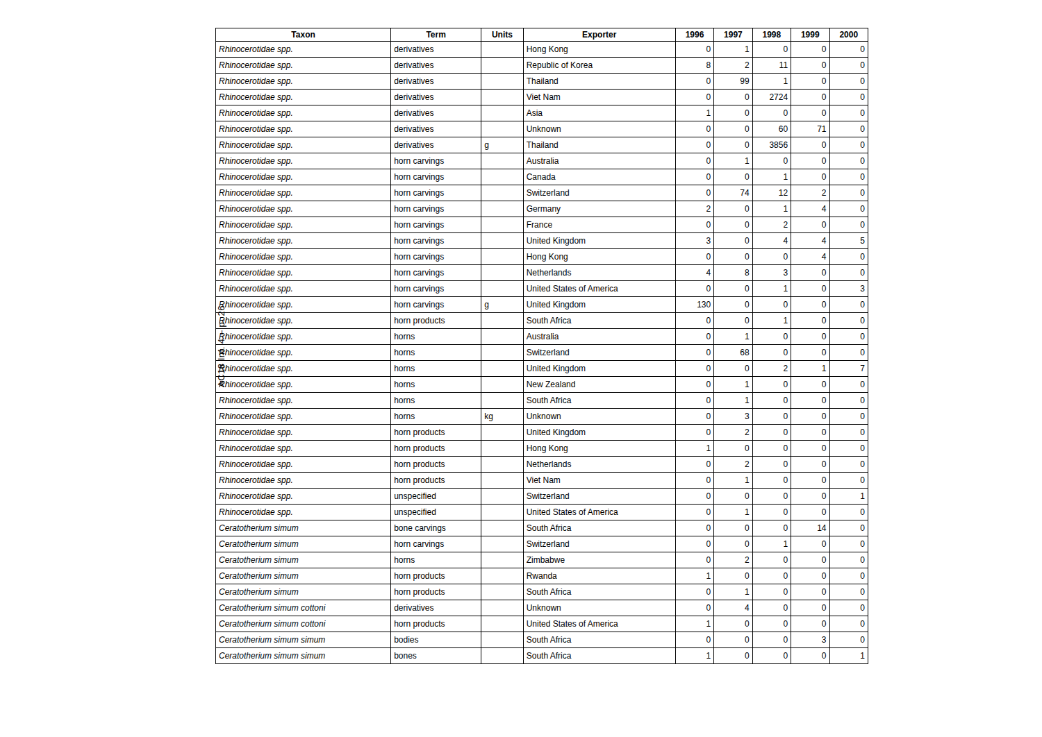AC18 Inf. 4 – p. 26
Rhinocerotidae trade records 1996–2000
| Taxon | Term | Units | Exporter | 1996 | 1997 | 1998 | 1999 | 2000 |
| --- | --- | --- | --- | --- | --- | --- | --- | --- |
| Rhinocerotidae spp. | derivatives | | Hong Kong | 0 | 1 | 0 | 0 | 0 |
| Rhinocerotidae spp. | derivatives | | Republic of Korea | 8 | 2 | 11 | 0 | 0 |
| Rhinocerotidae spp. | derivatives | | Thailand | 0 | 99 | 1 | 0 | 0 |
| Rhinocerotidae spp. | derivatives | | Viet Nam | 0 | 0 | 2724 | 0 | 0 |
| Rhinocerotidae spp. | derivatives | | Asia | 1 | 0 | 0 | 0 | 0 |
| Rhinocerotidae spp. | derivatives | | Unknown | 0 | 0 | 60 | 71 | 0 |
| Rhinocerotidae spp. | derivatives | g | Thailand | 0 | 0 | 3856 | 0 | 0 |
| Rhinocerotidae spp. | horn carvings | | Australia | 0 | 1 | 0 | 0 | 0 |
| Rhinocerotidae spp. | horn carvings | | Canada | 0 | 0 | 1 | 0 | 0 |
| Rhinocerotidae spp. | horn carvings | | Switzerland | 0 | 74 | 12 | 2 | 0 |
| Rhinocerotidae spp. | horn carvings | | Germany | 2 | 0 | 1 | 4 | 0 |
| Rhinocerotidae spp. | horn carvings | | France | 0 | 0 | 2 | 0 | 0 |
| Rhinocerotidae spp. | horn carvings | | United Kingdom | 3 | 0 | 4 | 4 | 5 |
| Rhinocerotidae spp. | horn carvings | | Hong Kong | 0 | 0 | 0 | 4 | 0 |
| Rhinocerotidae spp. | horn carvings | | Netherlands | 4 | 8 | 3 | 0 | 0 |
| Rhinocerotidae spp. | horn carvings | | United States of America | 0 | 0 | 1 | 0 | 3 |
| Rhinocerotidae spp. | horn carvings | g | United Kingdom | 130 | 0 | 0 | 0 | 0 |
| Rhinocerotidae spp. | horn products | | South Africa | 0 | 0 | 1 | 0 | 0 |
| Rhinocerotidae spp. | horns | | Australia | 0 | 1 | 0 | 0 | 0 |
| Rhinocerotidae spp. | horns | | Switzerland | 0 | 68 | 0 | 0 | 0 |
| Rhinocerotidae spp. | horns | | United Kingdom | 0 | 0 | 2 | 1 | 7 |
| Rhinocerotidae spp. | horns | | New Zealand | 0 | 1 | 0 | 0 | 0 |
| Rhinocerotidae spp. | horns | | South Africa | 0 | 1 | 0 | 0 | 0 |
| Rhinocerotidae spp. | horns | kg | Unknown | 0 | 3 | 0 | 0 | 0 |
| Rhinocerotidae spp. | horn products | | United Kingdom | 0 | 2 | 0 | 0 | 0 |
| Rhinocerotidae spp. | horn products | | Hong Kong | 1 | 0 | 0 | 0 | 0 |
| Rhinocerotidae spp. | horn products | | Netherlands | 0 | 2 | 0 | 0 | 0 |
| Rhinocerotidae spp. | horn products | | Viet Nam | 0 | 1 | 0 | 0 | 0 |
| Rhinocerotidae spp. | unspecified | | Switzerland | 0 | 0 | 0 | 0 | 1 |
| Rhinocerotidae spp. | unspecified | | United States of America | 0 | 1 | 0 | 0 | 0 |
| Ceratotherium simum | bone carvings | | South Africa | 0 | 0 | 0 | 14 | 0 |
| Ceratotherium simum | horn carvings | | Switzerland | 0 | 0 | 1 | 0 | 0 |
| Ceratotherium simum | horns | | Zimbabwe | 0 | 2 | 0 | 0 | 0 |
| Ceratotherium simum | horn products | | Rwanda | 1 | 0 | 0 | 0 | 0 |
| Ceratotherium simum | horn products | | South Africa | 0 | 1 | 0 | 0 | 0 |
| Ceratotherium simum cottoni | derivatives | | Unknown | 0 | 4 | 0 | 0 | 0 |
| Ceratotherium simum cottoni | horn products | | United States of America | 1 | 0 | 0 | 0 | 0 |
| Ceratotherium simum simum | bodies | | South Africa | 0 | 0 | 0 | 3 | 0 |
| Ceratotherium simum simum | bones | | South Africa | 1 | 0 | 0 | 0 | 1 |